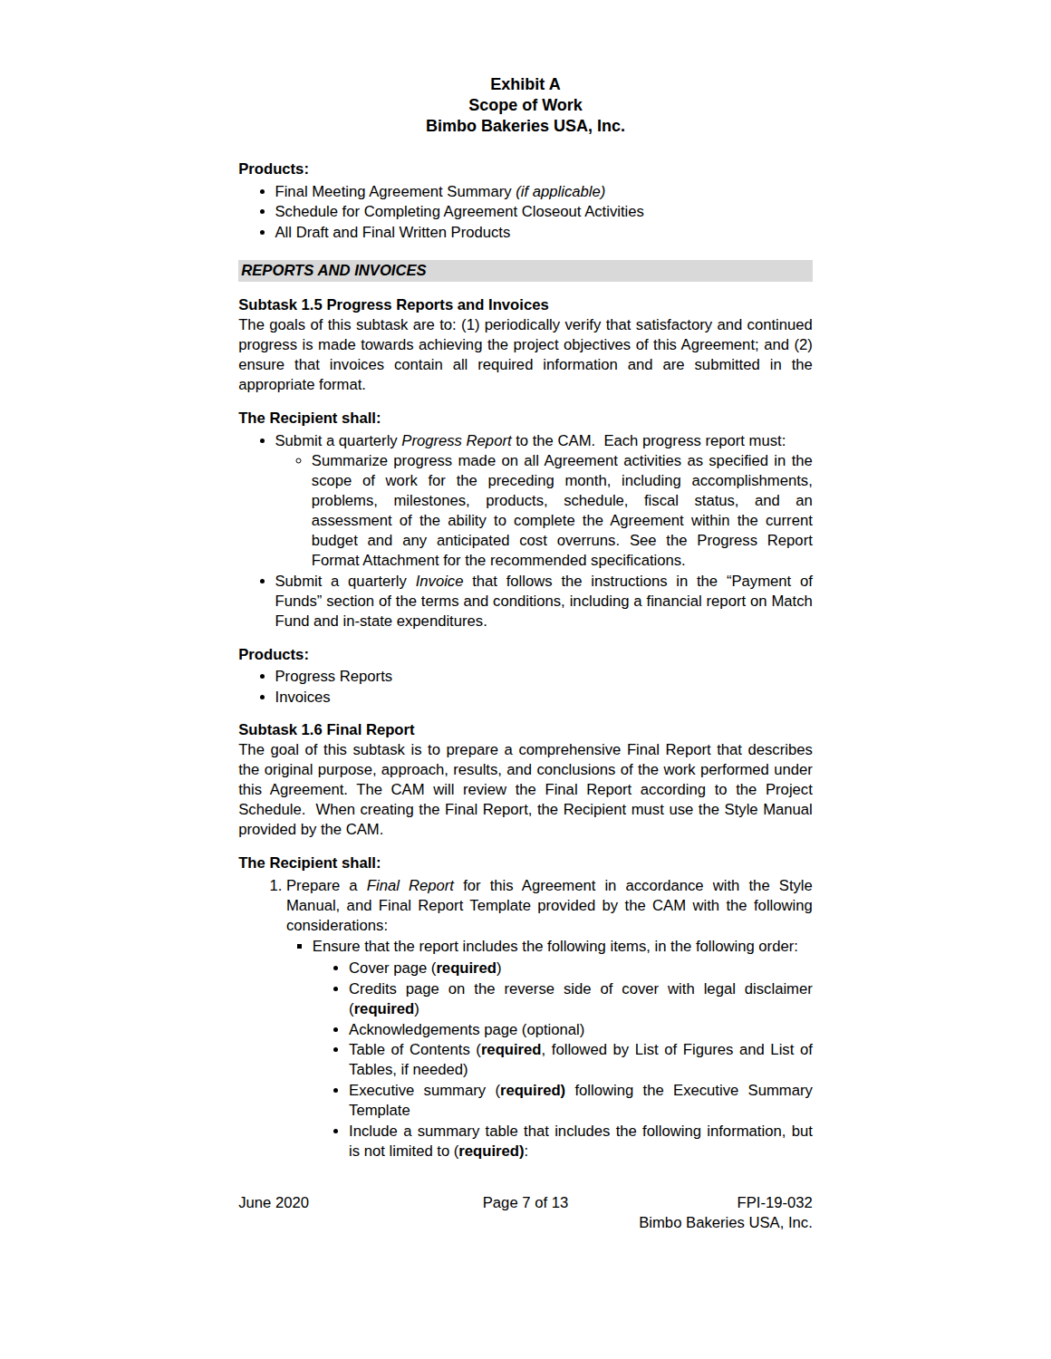Exhibit A
Scope of Work
Bimbo Bakeries USA, Inc.
Products:
Final Meeting Agreement Summary (if applicable)
Schedule for Completing Agreement Closeout Activities
All Draft and Final Written Products
REPORTS AND INVOICES
Subtask 1.5 Progress Reports and Invoices
The goals of this subtask are to: (1) periodically verify that satisfactory and continued progress is made towards achieving the project objectives of this Agreement; and (2) ensure that invoices contain all required information and are submitted in the appropriate format.
The Recipient shall:
Submit a quarterly Progress Report to the CAM. Each progress report must:
Summarize progress made on all Agreement activities as specified in the scope of work for the preceding month, including accomplishments, problems, milestones, products, schedule, fiscal status, and an assessment of the ability to complete the Agreement within the current budget and any anticipated cost overruns. See the Progress Report Format Attachment for the recommended specifications.
Submit a quarterly Invoice that follows the instructions in the “Payment of Funds” section of the terms and conditions, including a financial report on Match Fund and in-state expenditures.
Products:
Progress Reports
Invoices
Subtask 1.6 Final Report
The goal of this subtask is to prepare a comprehensive Final Report that describes the original purpose, approach, results, and conclusions of the work performed under this Agreement. The CAM will review the Final Report according to the Project Schedule. When creating the Final Report, the Recipient must use the Style Manual provided by the CAM.
The Recipient shall:
Prepare a Final Report for this Agreement in accordance with the Style Manual, and Final Report Template provided by the CAM with the following considerations:
Ensure that the report includes the following items, in the following order:
Cover page (required)
Credits page on the reverse side of cover with legal disclaimer (required)
Acknowledgements page (optional)
Table of Contents (required, followed by List of Figures and List of Tables, if needed)
Executive summary (required) following the Executive Summary Template
Include a summary table that includes the following information, but is not limited to (required):
| June 2020 | Page 7 of 13 | FPI-19-032 |
| | | Bimbo Bakeries USA, Inc. |